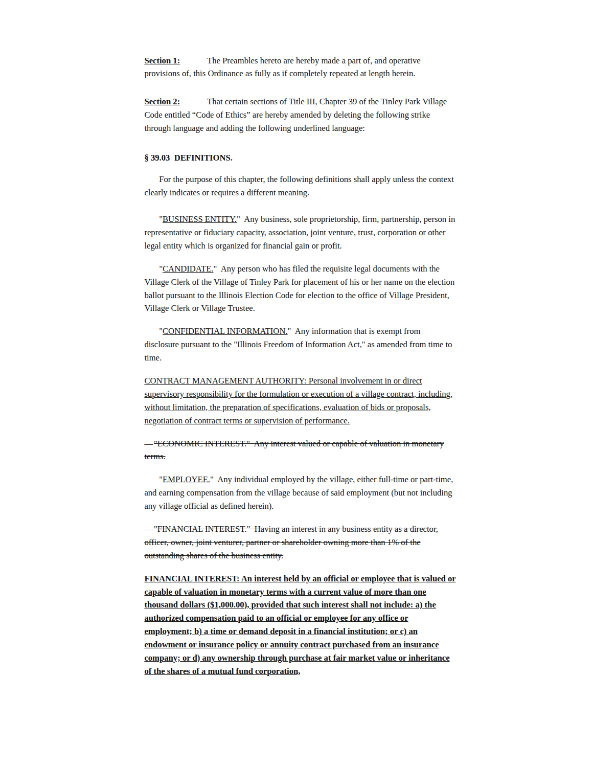Section 1: The Preambles hereto are hereby made a part of, and operative provisions of, this Ordinance as fully as if completely repeated at length herein.
Section 2: That certain sections of Title III, Chapter 39 of the Tinley Park Village Code entitled “Code of Ethics” are hereby amended by deleting the following strike through language and adding the following underlined language:
§ 39.03 DEFINITIONS.
For the purpose of this chapter, the following definitions shall apply unless the context clearly indicates or requires a different meaning.
"BUSINESS ENTITY." Any business, sole proprietorship, firm, partnership, person in representative or fiduciary capacity, association, joint venture, trust, corporation or other legal entity which is organized for financial gain or profit.
"CANDIDATE." Any person who has filed the requisite legal documents with the Village Clerk of the Village of Tinley Park for placement of his or her name on the election ballot pursuant to the Illinois Election Code for election to the office of Village President, Village Clerk or Village Trustee.
"CONFIDENTIAL INFORMATION." Any information that is exempt from disclosure pursuant to the "Illinois Freedom of Information Act," as amended from time to time.
CONTRACT MANAGEMENT AUTHORITY: Personal involvement in or direct supervisory responsibility for the formulation or execution of a village contract, including, without limitation, the preparation of specifications, evaluation of bids or proposals, negotiation of contract terms or supervision of performance.
"ECONOMIC INTEREST." Any interest valued or capable of valuation in monetary terms.
"EMPLOYEE." Any individual employed by the village, either full-time or part-time, and earning compensation from the village because of said employment (but not including any village official as defined herein).
"FINANCIAL INTEREST." Having an interest in any business entity as a director, officer, owner, joint venturer, partner or shareholder owning more than 1% of the outstanding shares of the business entity.
FINANCIAL INTEREST: An interest held by an official or employee that is valued or capable of valuation in monetary terms with a current value of more than one thousand dollars ($1,000.00), provided that such interest shall not include: a) the authorized compensation paid to an official or employee for any office or employment; b) a time or demand deposit in a financial institution; or c) an endowment or insurance policy or annuity contract purchased from an insurance company; or d) any ownership through purchase at fair market value or inheritance of the shares of a mutual fund corporation,